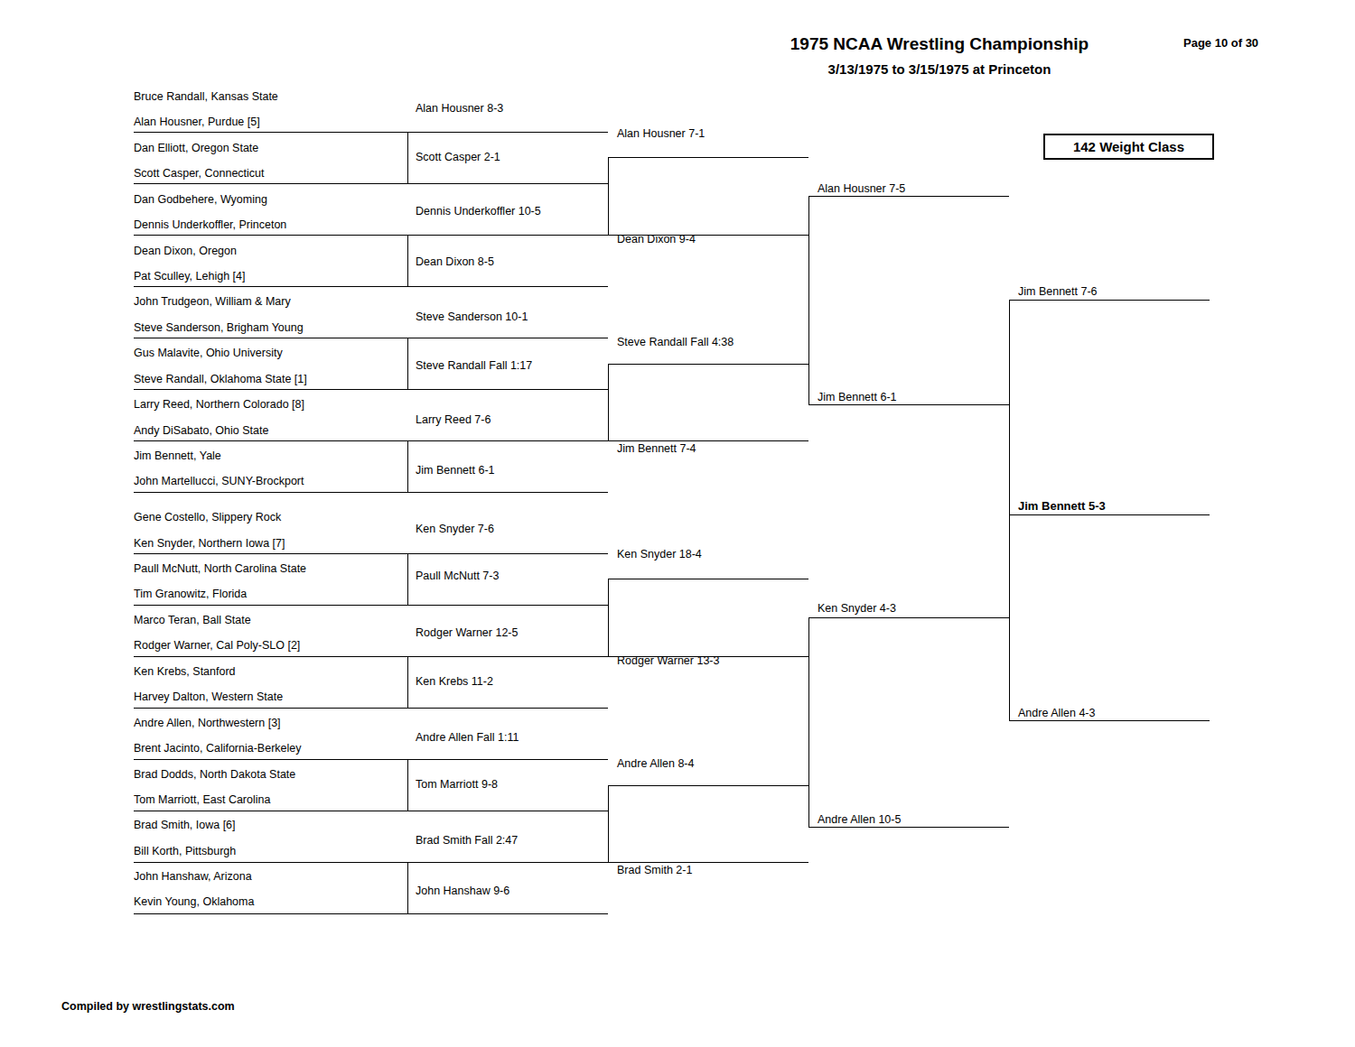1975 NCAA Wrestling Championship
3/13/1975 to 3/15/1975 at Princeton
Page 10 of 30
142 Weight Class
Bruce Randall, Kansas State
Alan Housner, Purdue [5]
Dan Elliott, Oregon State
Scott Casper, Connecticut
Dan Godbehere, Wyoming
Dennis Underkoffler, Princeton
Dean Dixon, Oregon
Pat Sculley, Lehigh [4]
John Trudgeon, William & Mary
Steve Sanderson, Brigham Young
Gus Malavite, Ohio University
Steve Randall, Oklahoma State [1]
Larry Reed, Northern Colorado [8]
Andy DiSabato, Ohio State
Jim Bennett, Yale
John Martellucci, SUNY-Brockport
Gene Costello, Slippery Rock
Ken Snyder, Northern Iowa [7]
Paull McNutt, North Carolina State
Tim Granowitz, Florida
Marco Teran, Ball State
Rodger Warner, Cal Poly-SLO [2]
Ken Krebs, Stanford
Harvey Dalton, Western State
Andre Allen, Northwestern [3]
Brent Jacinto, California-Berkeley
Brad Dodds, North Dakota State
Tom Marriott, East Carolina
Brad Smith, Iowa [6]
Bill Korth, Pittsburgh
John Hanshaw, Arizona
Kevin Young, Oklahoma
Alan Housner 8-3
Scott Casper 2-1
Dennis Underkoffler 10-5
Dean Dixon 8-5
Steve Sanderson 10-1
Steve Randall Fall 1:17
Larry Reed 7-6
Jim Bennett 6-1
Ken Snyder 7-6
Paull McNutt 7-3
Rodger Warner 12-5
Ken Krebs 11-2
Andre Allen Fall 1:11
Tom Marriott 9-8
Brad Smith Fall 2:47
John Hanshaw 9-6
Alan Housner 7-1
Dean Dixon 9-4
Steve Randall Fall 4:38
Jim Bennett 7-4
Ken Snyder 18-4
Rodger Warner 13-3
Andre Allen 8-4
Brad Smith 2-1
Alan Housner 7-5
Jim Bennett 6-1
Ken Snyder 4-3
Andre Allen 10-5
Jim Bennett 7-6
Andre Allen 4-3
Jim Bennett 5-3
Compiled by wrestlingstats.com